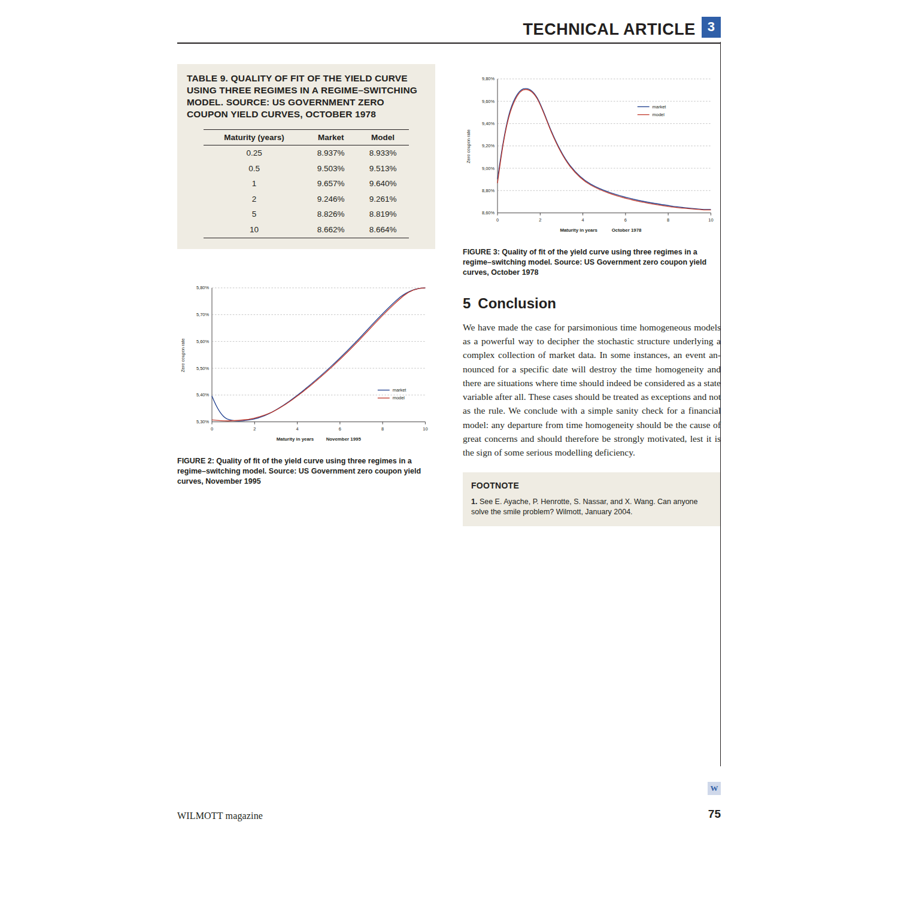Technical Article 3
Table 9. Quality of fit of the yield curve using three regimes in a regime–switching model. Source: US Government zero coupon yield curves, October 1978
| Maturity (years) | Market | Model |
| --- | --- | --- |
| 0.25 | 8.937% | 8.933% |
| 0.5 | 9.503% | 9.513% |
| 1 | 9.657% | 9.640% |
| 2 | 9.246% | 9.261% |
| 5 | 8.826% | 8.819% |
| 10 | 8.662% | 8.664% |
Zero coupon rate 5,80% 5,70% 5,60% 5,50% 5,40% 5,30% 0 2 4 6 8 10 Maturity in years November 1995 market model
FIGURE 2: Quality of fit of the yield curve using three regimes in a regime–switching model. Source: US Government zero coupon yield curves, November 1995
Zero coupon rate 9,80% 9,60% 9,40% 9,20% 9,00% 8,80% 8,60% 0 2 4 6 8 10 Maturity in years October 1978 market model
FIGURE 3: Quality of fit of the yield curve using three regimes in a regime–switching model. Source: US Government zero coupon yield curves, October 1978
5 Conclusion
We have made the case for parsimonious time homogeneous models as a powerful way to decipher the stochastic structure underlying a complex collection of market data. In some instances, an event announced for a specific date will destroy the time homogeneity and there are situations where time should indeed be considered as a state variable after all. These cases should be treated as exceptions and not as the rule. We conclude with a simple sanity check for a financial model: any departure from time homogeneity should be the cause of great concerns and should therefore be strongly motivated, lest it is the sign of some serious modelling deficiency.
Footnote
1. See E. Ayache, P. Henrotte, S. Nassar, and X. Wang. Can anyone solve the smile problem? Wilmott, January 2004.
W
WILMOTT magazine
75